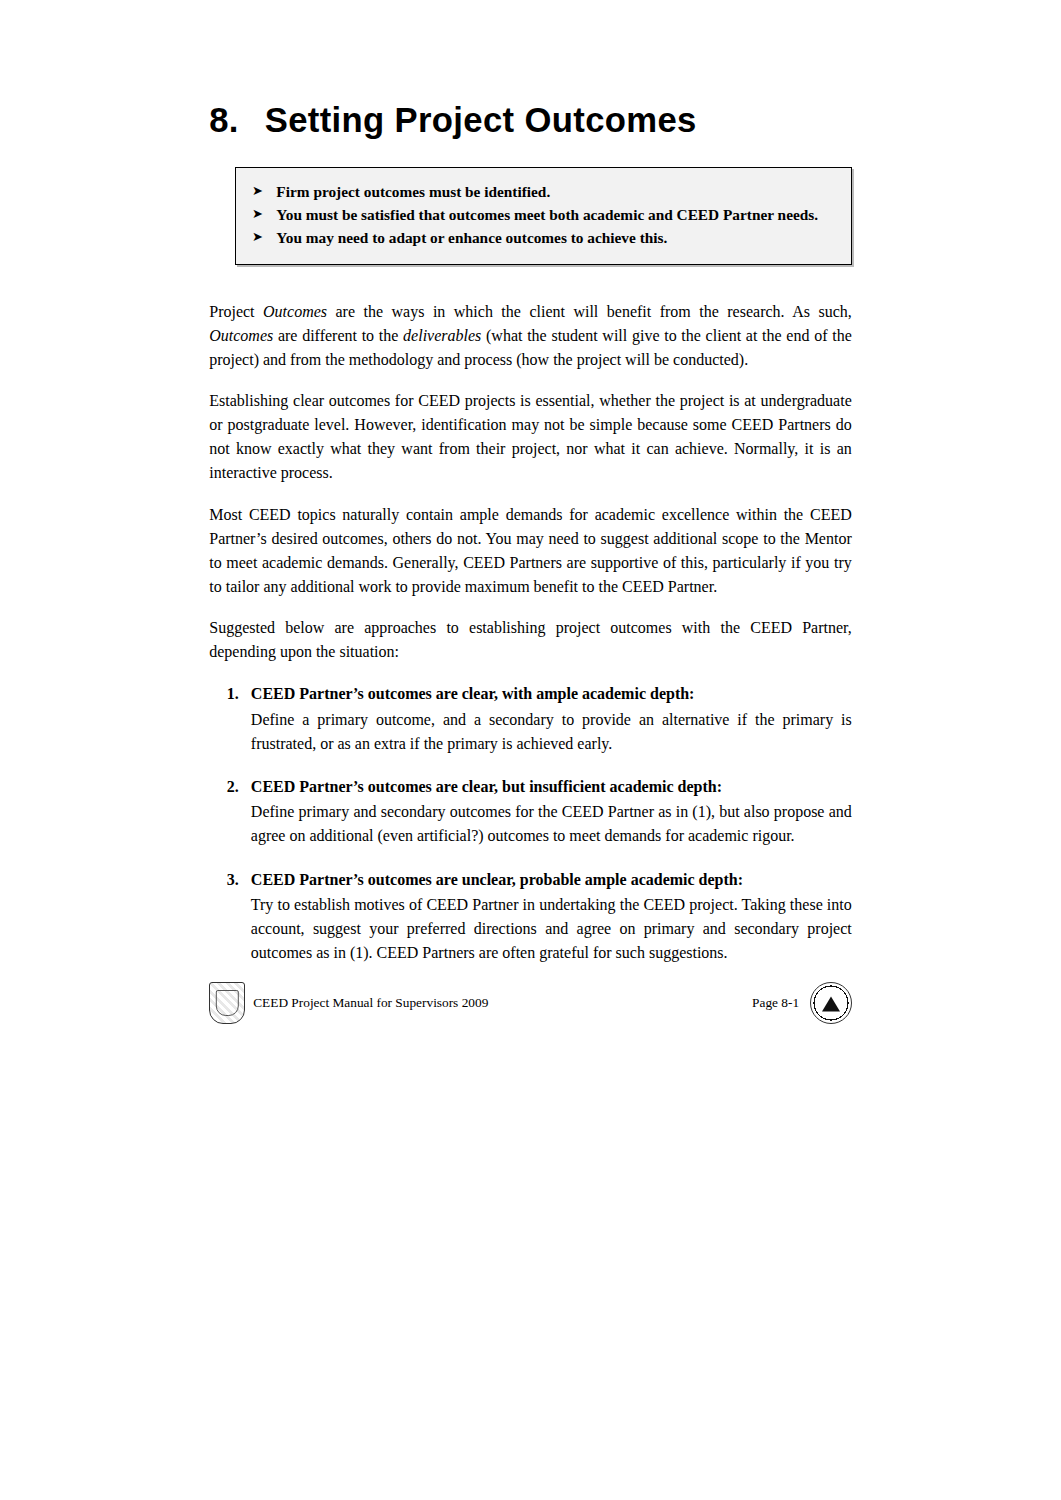8. Setting Project Outcomes
Firm project outcomes must be identified.
You must be satisfied that outcomes meet both academic and CEED Partner needs.
You may need to adapt or enhance outcomes to achieve this.
Project Outcomes are the ways in which the client will benefit from the research. As such, Outcomes are different to the deliverables (what the student will give to the client at the end of the project) and from the methodology and process (how the project will be conducted).
Establishing clear outcomes for CEED projects is essential, whether the project is at undergraduate or postgraduate level. However, identification may not be simple because some CEED Partners do not know exactly what they want from their project, nor what it can achieve. Normally, it is an interactive process.
Most CEED topics naturally contain ample demands for academic excellence within the CEED Partner’s desired outcomes, others do not. You may need to suggest additional scope to the Mentor to meet academic demands. Generally, CEED Partners are supportive of this, particularly if you try to tailor any additional work to provide maximum benefit to the CEED Partner.
Suggested below are approaches to establishing project outcomes with the CEED Partner, depending upon the situation:
CEED Partner’s outcomes are clear, with ample academic depth:
Define a primary outcome, and a secondary to provide an alternative if the primary is frustrated, or as an extra if the primary is achieved early.
CEED Partner’s outcomes are clear, but insufficient academic depth:
Define primary and secondary outcomes for the CEED Partner as in (1), but also propose and agree on additional (even artificial?) outcomes to meet demands for academic rigour.
CEED Partner’s outcomes are unclear, probable ample academic depth:
Try to establish motives of CEED Partner in undertaking the CEED project. Taking these into account, suggest your preferred directions and agree on primary and secondary project outcomes as in (1). CEED Partners are often grateful for such suggestions.
CEED Project Manual for Supervisors 2009
Page 8-1